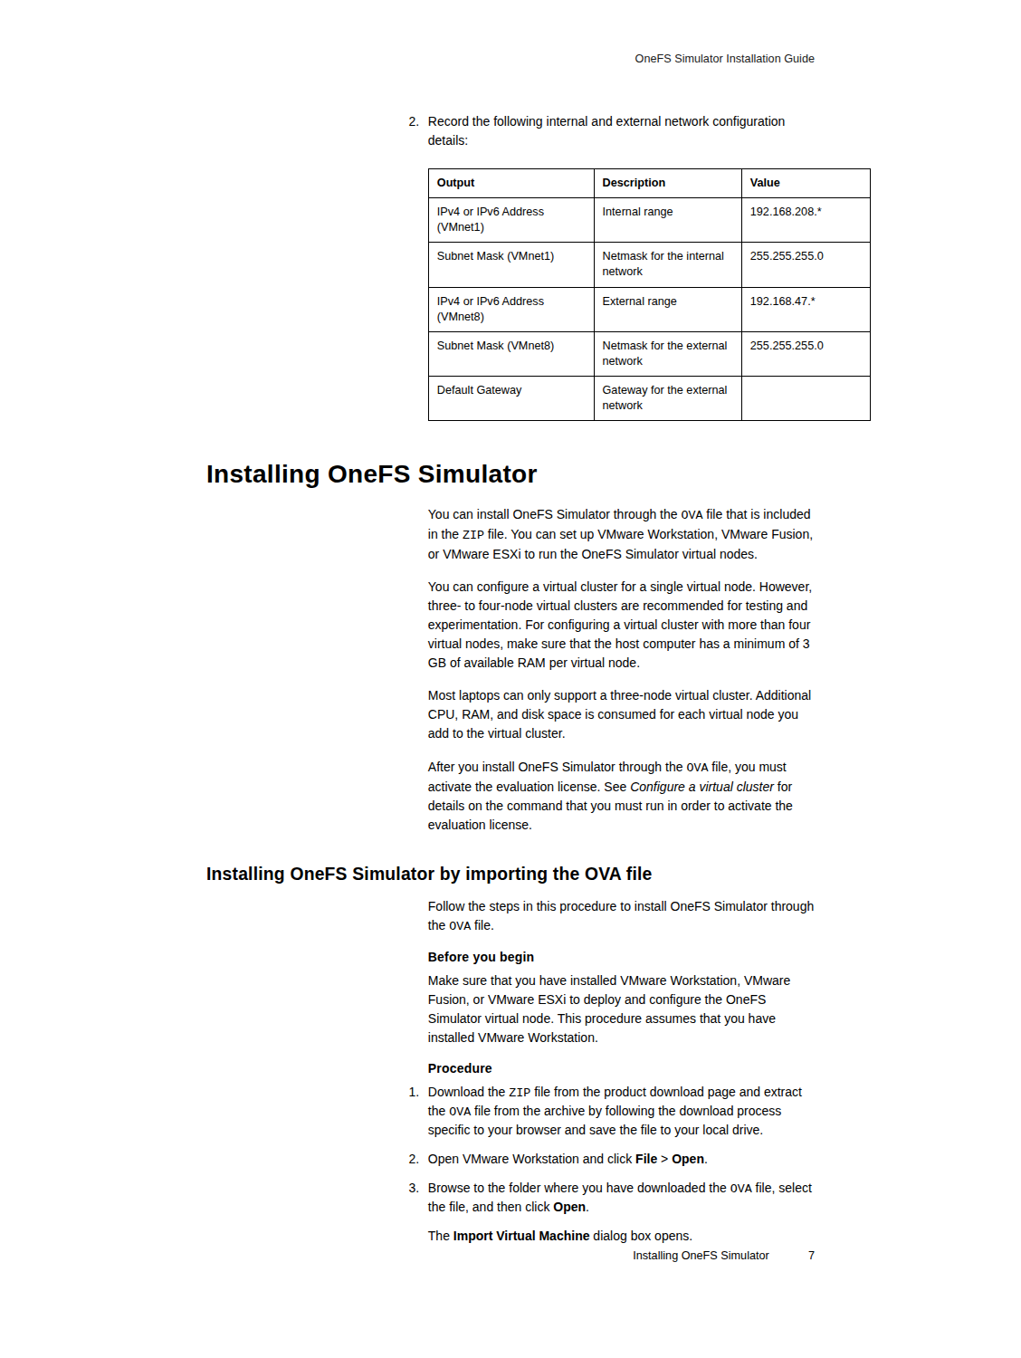OneFS Simulator Installation Guide
2. Record the following internal and external network configuration details:
| Output | Description | Value |
| --- | --- | --- |
| IPv4 or IPv6 Address (VMnet1) | Internal range | 192.168.208.* |
| Subnet Mask (VMnet1) | Netmask for the internal network | 255.255.255.0 |
| IPv4 or IPv6 Address (VMnet8) | External range | 192.168.47.* |
| Subnet Mask (VMnet8) | Netmask for the external network | 255.255.255.0 |
| Default Gateway | Gateway for the external network | |
Installing OneFS Simulator
You can install OneFS Simulator through the OVA file that is included in the ZIP file. You can set up VMware Workstation, VMware Fusion, or VMware ESXi to run the OneFS Simulator virtual nodes.
You can configure a virtual cluster for a single virtual node. However, three- to four-node virtual clusters are recommended for testing and experimentation. For configuring a virtual cluster with more than four virtual nodes, make sure that the host computer has a minimum of 3 GB of available RAM per virtual node.
Most laptops can only support a three-node virtual cluster. Additional CPU, RAM, and disk space is consumed for each virtual node you add to the virtual cluster.
After you install OneFS Simulator through the OVA file, you must activate the evaluation license. See Configure a virtual cluster for details on the command that you must run in order to activate the evaluation license.
Installing OneFS Simulator by importing the OVA file
Follow the steps in this procedure to install OneFS Simulator through the OVA file.
Before you begin
Make sure that you have installed VMware Workstation, VMware Fusion, or VMware ESXi to deploy and configure the OneFS Simulator virtual node. This procedure assumes that you have installed VMware Workstation.
Procedure
1. Download the ZIP file from the product download page and extract the OVA file from the archive by following the download process specific to your browser and save the file to your local drive.
2. Open VMware Workstation and click File > Open.
3. Browse to the folder where you have downloaded the OVA file, select the file, and then click Open.
The Import Virtual Machine dialog box opens.
Installing OneFS Simulator7